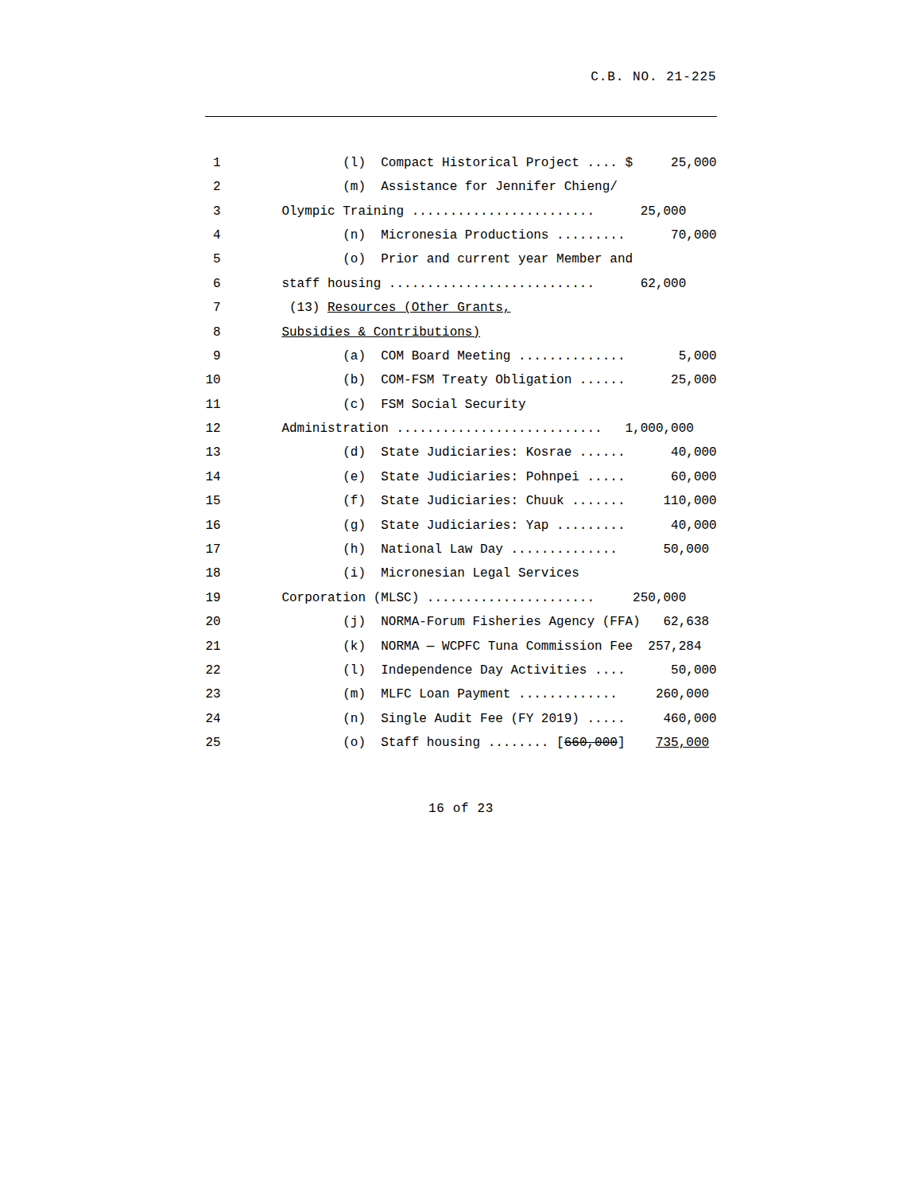C.B. NO. 21-225
| 1 | (l) Compact Historical Project .... $ 25,000 |
| 2 | (m) Assistance for Jennifer Chieng/ |
| 3 | Olympic Training ........................ 25,000 |
| 4 | (n) Micronesia Productions ......... 70,000 |
| 5 | (o) Prior and current year Member and |
| 6 | staff housing ........................... 62,000 |
| 7 | (13) Resources (Other Grants, |
| 8 | Subsidies & Contributions) |
| 9 | (a) COM Board Meeting .............. 5,000 |
| 10 | (b) COM-FSM Treaty Obligation ...... 25,000 |
| 11 | (c) FSM Social Security |
| 12 | Administration ........................... 1,000,000 |
| 13 | (d) State Judiciaries: Kosrae ...... 40,000 |
| 14 | (e) State Judiciaries: Pohnpei ..... 60,000 |
| 15 | (f) State Judiciaries: Chuuk ....... 110,000 |
| 16 | (g) State Judiciaries: Yap ......... 40,000 |
| 17 | (h) National Law Day .............. 50,000 |
| 18 | (i) Micronesian Legal Services |
| 19 | Corporation (MLSC) ...................... 250,000 |
| 20 | (j) NORMA-Forum Fisheries Agency (FFA) 62,638 |
| 21 | (k) NORMA — WCPFC Tuna Commission Fee 257,284 |
| 22 | (l) Independence Day Activities .... 50,000 |
| 23 | (m) MLFC Loan Payment ............. 260,000 |
| 24 | (n) Single Audit Fee (FY 2019) ..... 460,000 |
| 25 | (o) Staff housing ........ [ 660,000 ] 735,000 |
16 of 23